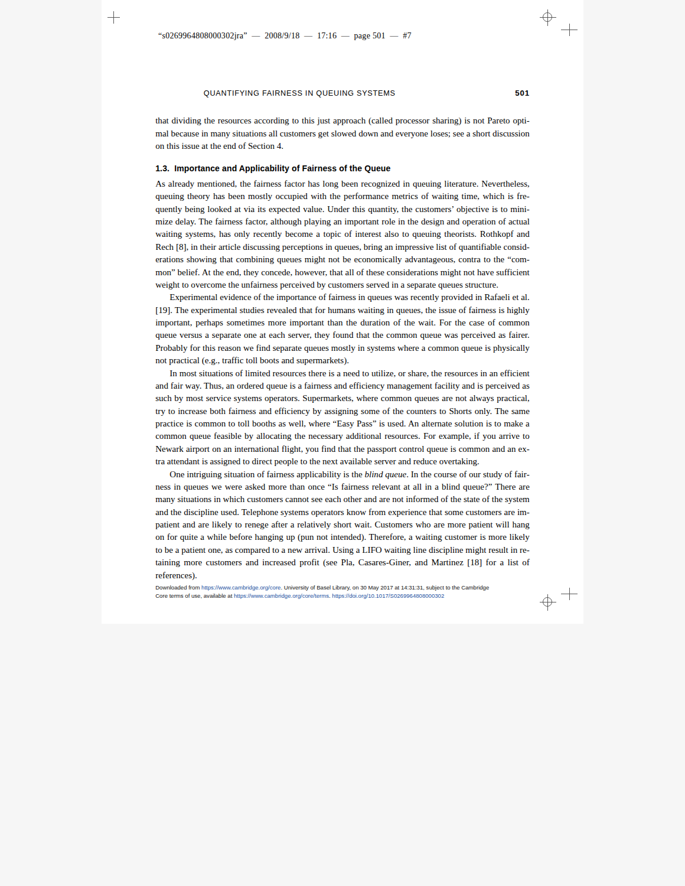“s0269964808000302jra” — 2008/9/18 — 17:16 — page 501 — #7
QUANTIFYING FAIRNESS IN QUEUING SYSTEMS 501
that dividing the resources according to this just approach (called processor sharing) is not Pareto optimal because in many situations all customers get slowed down and everyone loses; see a short discussion on this issue at the end of Section 4.
1.3. Importance and Applicability of Fairness of the Queue
As already mentioned, the fairness factor has long been recognized in queuing literature. Nevertheless, queuing theory has been mostly occupied with the performance metrics of waiting time, which is frequently being looked at via its expected value. Under this quantity, the customers’ objective is to minimize delay. The fairness factor, although playing an important role in the design and operation of actual waiting systems, has only recently become a topic of interest also to queuing theorists. Rothkopf and Rech [8], in their article discussing perceptions in queues, bring an impressive list of quantifiable considerations showing that combining queues might not be economically advantageous, contra to the “common” belief. At the end, they concede, however, that all of these considerations might not have sufficient weight to overcome the unfairness perceived by customers served in a separate queues structure.
Experimental evidence of the importance of fairness in queues was recently provided in Rafaeli et al. [19]. The experimental studies revealed that for humans waiting in queues, the issue of fairness is highly important, perhaps sometimes more important than the duration of the wait. For the case of common queue versus a separate one at each server, they found that the common queue was perceived as fairer. Probably for this reason we find separate queues mostly in systems where a common queue is physically not practical (e.g., traffic toll boots and supermarkets).
In most situations of limited resources there is a need to utilize, or share, the resources in an efficient and fair way. Thus, an ordered queue is a fairness and efficiency management facility and is perceived as such by most service systems operators. Supermarkets, where common queues are not always practical, try to increase both fairness and efficiency by assigning some of the counters to Shorts only. The same practice is common to toll booths as well, where “Easy Pass” is used. An alternate solution is to make a common queue feasible by allocating the necessary additional resources. For example, if you arrive to Newark airport on an international flight, you find that the passport control queue is common and an extra attendant is assigned to direct people to the next available server and reduce overtaking.
One intriguing situation of fairness applicability is the blind queue. In the course of our study of fairness in queues we were asked more than once “Is fairness relevant at all in a blind queue?” There are many situations in which customers cannot see each other and are not informed of the state of the system and the discipline used. Telephone systems operators know from experience that some customers are impatient and are likely to renege after a relatively short wait. Customers who are more patient will hang on for quite a while before hanging up (pun not intended). Therefore, a waiting customer is more likely to be a patient one, as compared to a new arrival. Using a LIFO waiting line discipline might result in retaining more customers and increased profit (see Pla, Casares-Giner, and Martinez [18] for a list of references).
Downloaded from https://www.cambridge.org/core. University of Basel Library, on 30 May 2017 at 14:31:31, subject to the Cambridge
Core terms of use, available at https://www.cambridge.org/core/terms. https://doi.org/10.1017/S0269964808000302